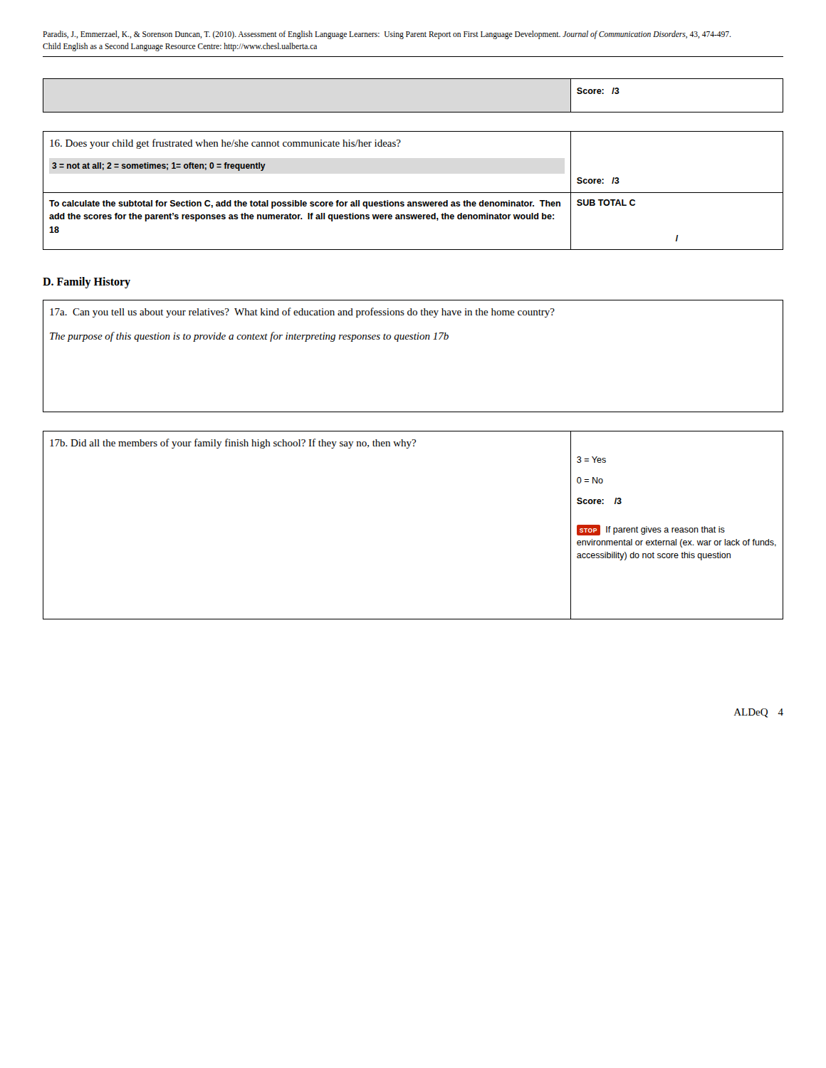Paradis, J., Emmerzael, K., & Sorenson Duncan, T. (2010). Assessment of English Language Learners: Using Parent Report on First Language Development. Journal of Communication Disorders, 43, 474-497.
Child English as a Second Language Resource Centre: http://www.chesl.ualberta.ca
| | Score: /3 |
| 16. Does your child get frustrated when he/she cannot communicate his/her ideas? 3 = not at all; 2 = sometimes; 1= often; 0 = frequently | Score: /3 |
| To calculate the subtotal for Section C, add the total possible score for all questions answered as the denominator. Then add the scores for the parent’s responses as the numerator. If all questions were answered, the denominator would be: 18 | SUB TOTAL C / |
D. Family History
| 17a. Can you tell us about your relatives? What kind of education and professions do they have in the home country? The purpose of this question is to provide a context for interpreting responses to question 17b |
| 17b. Did all the members of your family finish high school? If they say no, then why? | 3 = Yes 0 = No Score: /3 STOP If parent gives a reason that is environmental or external (ex. war or lack of funds, accessibility) do not score this question |
ALDeQ4